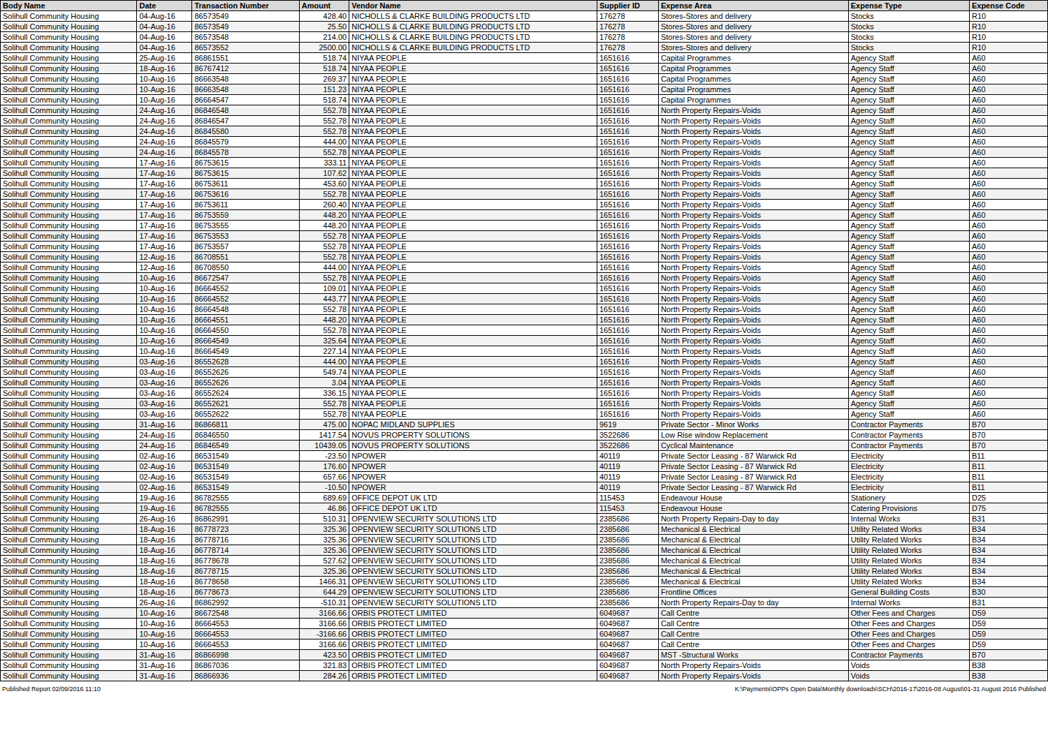| Body Name | Date | Transaction Number | Amount | Vendor Name | Supplier ID | Expense Area | Expense Type | Expense Code |
| --- | --- | --- | --- | --- | --- | --- | --- | --- |
| Solihull Community Housing | 04-Aug-16 | 86573549 | 428.40 | NICHOLLS & CLARKE BUILDING PRODUCTS LTD | 176278 | Stores-Stores and delivery | Stocks | R10 |
| Solihull Community Housing | 04-Aug-16 | 86573549 | 25.50 | NICHOLLS & CLARKE BUILDING PRODUCTS LTD | 176278 | Stores-Stores and delivery | Stocks | R10 |
| Solihull Community Housing | 04-Aug-16 | 86573548 | 214.00 | NICHOLLS & CLARKE BUILDING PRODUCTS LTD | 176278 | Stores-Stores and delivery | Stocks | R10 |
| Solihull Community Housing | 04-Aug-16 | 86573552 | 2500.00 | NICHOLLS & CLARKE BUILDING PRODUCTS LTD | 176278 | Stores-Stores and delivery | Stocks | R10 |
| Solihull Community Housing | 25-Aug-16 | 86861551 | 518.74 | NIYAA PEOPLE | 1651616 | Capital Programmes | Agency Staff | A60 |
| Solihull Community Housing | 18-Aug-16 | 86767412 | 518.74 | NIYAA PEOPLE | 1651616 | Capital Programmes | Agency Staff | A60 |
| Solihull Community Housing | 10-Aug-16 | 86663548 | 269.37 | NIYAA PEOPLE | 1651616 | Capital Programmes | Agency Staff | A60 |
| Solihull Community Housing | 10-Aug-16 | 86663548 | 151.23 | NIYAA PEOPLE | 1651616 | Capital Programmes | Agency Staff | A60 |
| Solihull Community Housing | 10-Aug-16 | 86664547 | 518.74 | NIYAA PEOPLE | 1651616 | Capital Programmes | Agency Staff | A60 |
| Solihull Community Housing | 24-Aug-16 | 86846548 | 552.78 | NIYAA PEOPLE | 1651616 | North Property Repairs-Voids | Agency Staff | A60 |
| Solihull Community Housing | 24-Aug-16 | 86846547 | 552.78 | NIYAA PEOPLE | 1651616 | North Property Repairs-Voids | Agency Staff | A60 |
| Solihull Community Housing | 24-Aug-16 | 86845580 | 552.78 | NIYAA PEOPLE | 1651616 | North Property Repairs-Voids | Agency Staff | A60 |
| Solihull Community Housing | 24-Aug-16 | 86845579 | 444.00 | NIYAA PEOPLE | 1651616 | North Property Repairs-Voids | Agency Staff | A60 |
| Solihull Community Housing | 24-Aug-16 | 86845578 | 552.78 | NIYAA PEOPLE | 1651616 | North Property Repairs-Voids | Agency Staff | A60 |
| Solihull Community Housing | 17-Aug-16 | 86753615 | 333.11 | NIYAA PEOPLE | 1651616 | North Property Repairs-Voids | Agency Staff | A60 |
| Solihull Community Housing | 17-Aug-16 | 86753615 | 107.62 | NIYAA PEOPLE | 1651616 | North Property Repairs-Voids | Agency Staff | A60 |
| Solihull Community Housing | 17-Aug-16 | 86753611 | 453.60 | NIYAA PEOPLE | 1651616 | North Property Repairs-Voids | Agency Staff | A60 |
| Solihull Community Housing | 17-Aug-16 | 86753616 | 552.78 | NIYAA PEOPLE | 1651616 | North Property Repairs-Voids | Agency Staff | A60 |
| Solihull Community Housing | 17-Aug-16 | 86753611 | 260.40 | NIYAA PEOPLE | 1651616 | North Property Repairs-Voids | Agency Staff | A60 |
| Solihull Community Housing | 17-Aug-16 | 86753559 | 448.20 | NIYAA PEOPLE | 1651616 | North Property Repairs-Voids | Agency Staff | A60 |
| Solihull Community Housing | 17-Aug-16 | 86753555 | 448.20 | NIYAA PEOPLE | 1651616 | North Property Repairs-Voids | Agency Staff | A60 |
| Solihull Community Housing | 17-Aug-16 | 86753553 | 552.78 | NIYAA PEOPLE | 1651616 | North Property Repairs-Voids | Agency Staff | A60 |
| Solihull Community Housing | 17-Aug-16 | 86753557 | 552.78 | NIYAA PEOPLE | 1651616 | North Property Repairs-Voids | Agency Staff | A60 |
| Solihull Community Housing | 12-Aug-16 | 86708551 | 552.78 | NIYAA PEOPLE | 1651616 | North Property Repairs-Voids | Agency Staff | A60 |
| Solihull Community Housing | 12-Aug-16 | 86708550 | 444.00 | NIYAA PEOPLE | 1651616 | North Property Repairs-Voids | Agency Staff | A60 |
| Solihull Community Housing | 10-Aug-16 | 86672547 | 552.78 | NIYAA PEOPLE | 1651616 | North Property Repairs-Voids | Agency Staff | A60 |
| Solihull Community Housing | 10-Aug-16 | 86664552 | 109.01 | NIYAA PEOPLE | 1651616 | North Property Repairs-Voids | Agency Staff | A60 |
| Solihull Community Housing | 10-Aug-16 | 86664552 | 443.77 | NIYAA PEOPLE | 1651616 | North Property Repairs-Voids | Agency Staff | A60 |
| Solihull Community Housing | 10-Aug-16 | 86664548 | 552.78 | NIYAA PEOPLE | 1651616 | North Property Repairs-Voids | Agency Staff | A60 |
| Solihull Community Housing | 10-Aug-16 | 86664551 | 448.20 | NIYAA PEOPLE | 1651616 | North Property Repairs-Voids | Agency Staff | A60 |
| Solihull Community Housing | 10-Aug-16 | 86664550 | 552.78 | NIYAA PEOPLE | 1651616 | North Property Repairs-Voids | Agency Staff | A60 |
| Solihull Community Housing | 10-Aug-16 | 86664549 | 325.64 | NIYAA PEOPLE | 1651616 | North Property Repairs-Voids | Agency Staff | A60 |
| Solihull Community Housing | 10-Aug-16 | 86664549 | 227.14 | NIYAA PEOPLE | 1651616 | North Property Repairs-Voids | Agency Staff | A60 |
| Solihull Community Housing | 03-Aug-16 | 86552628 | 444.00 | NIYAA PEOPLE | 1651616 | North Property Repairs-Voids | Agency Staff | A60 |
| Solihull Community Housing | 03-Aug-16 | 86552626 | 549.74 | NIYAA PEOPLE | 1651616 | North Property Repairs-Voids | Agency Staff | A60 |
| Solihull Community Housing | 03-Aug-16 | 86552626 | 3.04 | NIYAA PEOPLE | 1651616 | North Property Repairs-Voids | Agency Staff | A60 |
| Solihull Community Housing | 03-Aug-16 | 86552624 | 336.15 | NIYAA PEOPLE | 1651616 | North Property Repairs-Voids | Agency Staff | A60 |
| Solihull Community Housing | 03-Aug-16 | 86552621 | 552.78 | NIYAA PEOPLE | 1651616 | North Property Repairs-Voids | Agency Staff | A60 |
| Solihull Community Housing | 03-Aug-16 | 86552622 | 552.78 | NIYAA PEOPLE | 1651616 | North Property Repairs-Voids | Agency Staff | A60 |
| Solihull Community Housing | 31-Aug-16 | 86866811 | 475.00 | NOPAC MIDLAND SUPPLIES | 9619 | Private Sector - Minor Works | Contractor Payments | B70 |
| Solihull Community Housing | 24-Aug-16 | 86846550 | 1417.54 | NOVUS PROPERTY SOLUTIONS | 3522686 | Low Rise window Replacement | Contractor Payments | B70 |
| Solihull Community Housing | 24-Aug-16 | 86846549 | 10439.05 | NOVUS PROPERTY SOLUTIONS | 3522686 | Cyclical Maintenance | Contractor Payments | B70 |
| Solihull Community Housing | 02-Aug-16 | 86531549 | -23.50 | NPOWER | 40119 | Private Sector Leasing - 87 Warwick Rd | Electricity | B11 |
| Solihull Community Housing | 02-Aug-16 | 86531549 | 176.60 | NPOWER | 40119 | Private Sector Leasing - 87 Warwick Rd | Electricity | B11 |
| Solihull Community Housing | 02-Aug-16 | 86531549 | 657.66 | NPOWER | 40119 | Private Sector Leasing - 87 Warwick Rd | Electricity | B11 |
| Solihull Community Housing | 02-Aug-16 | 86531549 | -10.50 | NPOWER | 40119 | Private Sector Leasing - 87 Warwick Rd | Electricity | B11 |
| Solihull Community Housing | 19-Aug-16 | 86782555 | 689.69 | OFFICE DEPOT UK LTD | 115453 | Endeavour House | Stationery | D25 |
| Solihull Community Housing | 19-Aug-16 | 86782555 | 46.86 | OFFICE DEPOT UK LTD | 115453 | Endeavour House | Catering Provisions | D75 |
| Solihull Community Housing | 26-Aug-16 | 86862991 | 510.31 | OPENVIEW SECURITY SOLUTIONS LTD | 2385686 | North Property Repairs-Day to day | Internal Works | B31 |
| Solihull Community Housing | 18-Aug-16 | 86778723 | 325.36 | OPENVIEW SECURITY SOLUTIONS LTD | 2385686 | Mechanical & Electrical | Utility Related Works | B34 |
| Solihull Community Housing | 18-Aug-16 | 86778716 | 325.36 | OPENVIEW SECURITY SOLUTIONS LTD | 2385686 | Mechanical & Electrical | Utility Related Works | B34 |
| Solihull Community Housing | 18-Aug-16 | 86778714 | 325.36 | OPENVIEW SECURITY SOLUTIONS LTD | 2385686 | Mechanical & Electrical | Utility Related Works | B34 |
| Solihull Community Housing | 18-Aug-16 | 86778678 | 527.62 | OPENVIEW SECURITY SOLUTIONS LTD | 2385686 | Mechanical & Electrical | Utility Related Works | B34 |
| Solihull Community Housing | 18-Aug-16 | 86778715 | 325.36 | OPENVIEW SECURITY SOLUTIONS LTD | 2385686 | Mechanical & Electrical | Utility Related Works | B34 |
| Solihull Community Housing | 18-Aug-16 | 86778658 | 1466.31 | OPENVIEW SECURITY SOLUTIONS LTD | 2385686 | Mechanical & Electrical | Utility Related Works | B34 |
| Solihull Community Housing | 18-Aug-16 | 86778673 | 644.29 | OPENVIEW SECURITY SOLUTIONS LTD | 2385686 | Frontline Offices | General Building Costs | B30 |
| Solihull Community Housing | 26-Aug-16 | 86862992 | -510.31 | OPENVIEW SECURITY SOLUTIONS LTD | 2385686 | North Property Repairs-Day to day | Internal Works | B31 |
| Solihull Community Housing | 10-Aug-16 | 86672548 | 3166.66 | ORBIS PROTECT LIMITED | 6049687 | Call Centre | Other Fees and Charges | D59 |
| Solihull Community Housing | 10-Aug-16 | 86664553 | 3166.66 | ORBIS PROTECT LIMITED | 6049687 | Call Centre | Other Fees and Charges | D59 |
| Solihull Community Housing | 10-Aug-16 | 86664553 | -3166.66 | ORBIS PROTECT LIMITED | 6049687 | Call Centre | Other Fees and Charges | D59 |
| Solihull Community Housing | 10-Aug-16 | 86664553 | 3166.66 | ORBIS PROTECT LIMITED | 6049687 | Call Centre | Other Fees and Charges | D59 |
| Solihull Community Housing | 31-Aug-16 | 86866998 | 423.50 | ORBIS PROTECT LIMITED | 6049687 | MST -Structural Works | Contractor Payments | B70 |
| Solihull Community Housing | 31-Aug-16 | 86867036 | 321.83 | ORBIS PROTECT LIMITED | 6049687 | North Property Repairs-Voids | Voids | B38 |
| Solihull Community Housing | 31-Aug-16 | 86866936 | 284.26 | ORBIS PROTECT LIMITED | 6049687 | North Property Repairs-Voids | Voids | B38 |
Published Report 02/09/2016 11:10 K:\Payments\OPPs Open Data\Monthly downloads\SCH\2016-17\2016-08 August\01-31 August 2016 Published